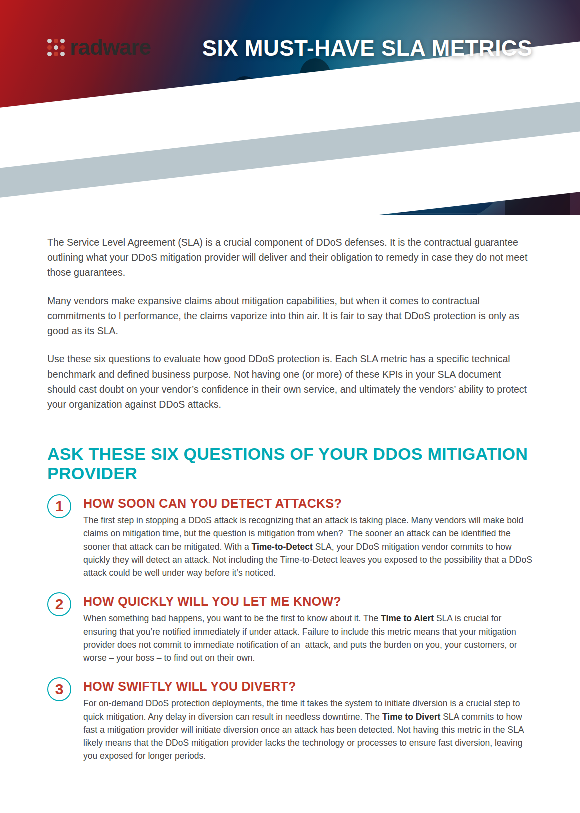QUALITY
radware
Six Must-Have SLA Metrics
The Service Level Agreement (SLA) is a crucial component of DDoS defenses. It is the contractual guarantee outlining what your DDoS mitigation provider will deliver and their obligation to remedy in case they do not meet those guarantees.
Many vendors make expansive claims about mitigation capabilities, but when it comes to contractual commitments to l performance, the claims vaporize into thin air. It is fair to say that DDoS protection is only as good as its SLA.
Use these six questions to evaluate how good DDoS protection is. Each SLA metric has a specific technical benchmark and defined business purpose. Not having one (or more) of these KPIs in your SLA document should cast doubt on your vendor’s confidence in their own service, and ultimately the vendors’ ability to protect your organization against DDoS attacks.
Ask These Six Questions of Your DDoS Mitigation Provider
How Soon Can You Detect Attacks?
The first step in stopping a DDoS attack is recognizing that an attack is taking place. Many vendors will make bold claims on mitigation time, but the question is mitigation from when? The sooner an attack can be identified the sooner that attack can be mitigated. With a Time-to-Detect SLA, your DDoS mitigation vendor commits to how quickly they will detect an attack. Not including the Time-to-Detect leaves you exposed to the possibility that a DDoS attack could be well under way before it’s noticed.
How Quickly Will You Let Me Know?
When something bad happens, you want to be the first to know about it. The Time to Alert SLA is crucial for ensuring that you’re notified immediately if under attack. Failure to include this metric means that your mitigation provider does not commit to immediate notification of an attack, and puts the burden on you, your customers, or worse – your boss – to find out on their own.
How Swiftly Will You Divert?
For on-demand DDoS protection deployments, the time it takes the system to initiate diversion is a crucial step to quick mitigation. Any delay in diversion can result in needless downtime. The Time to Divert SLA commits to how fast a mitigation provider will initiate diversion once an attack has been detected. Not having this metric in the SLA likely means that the DDoS mitigation provider lacks the technology or processes to ensure fast diversion, leaving you exposed for longer periods.